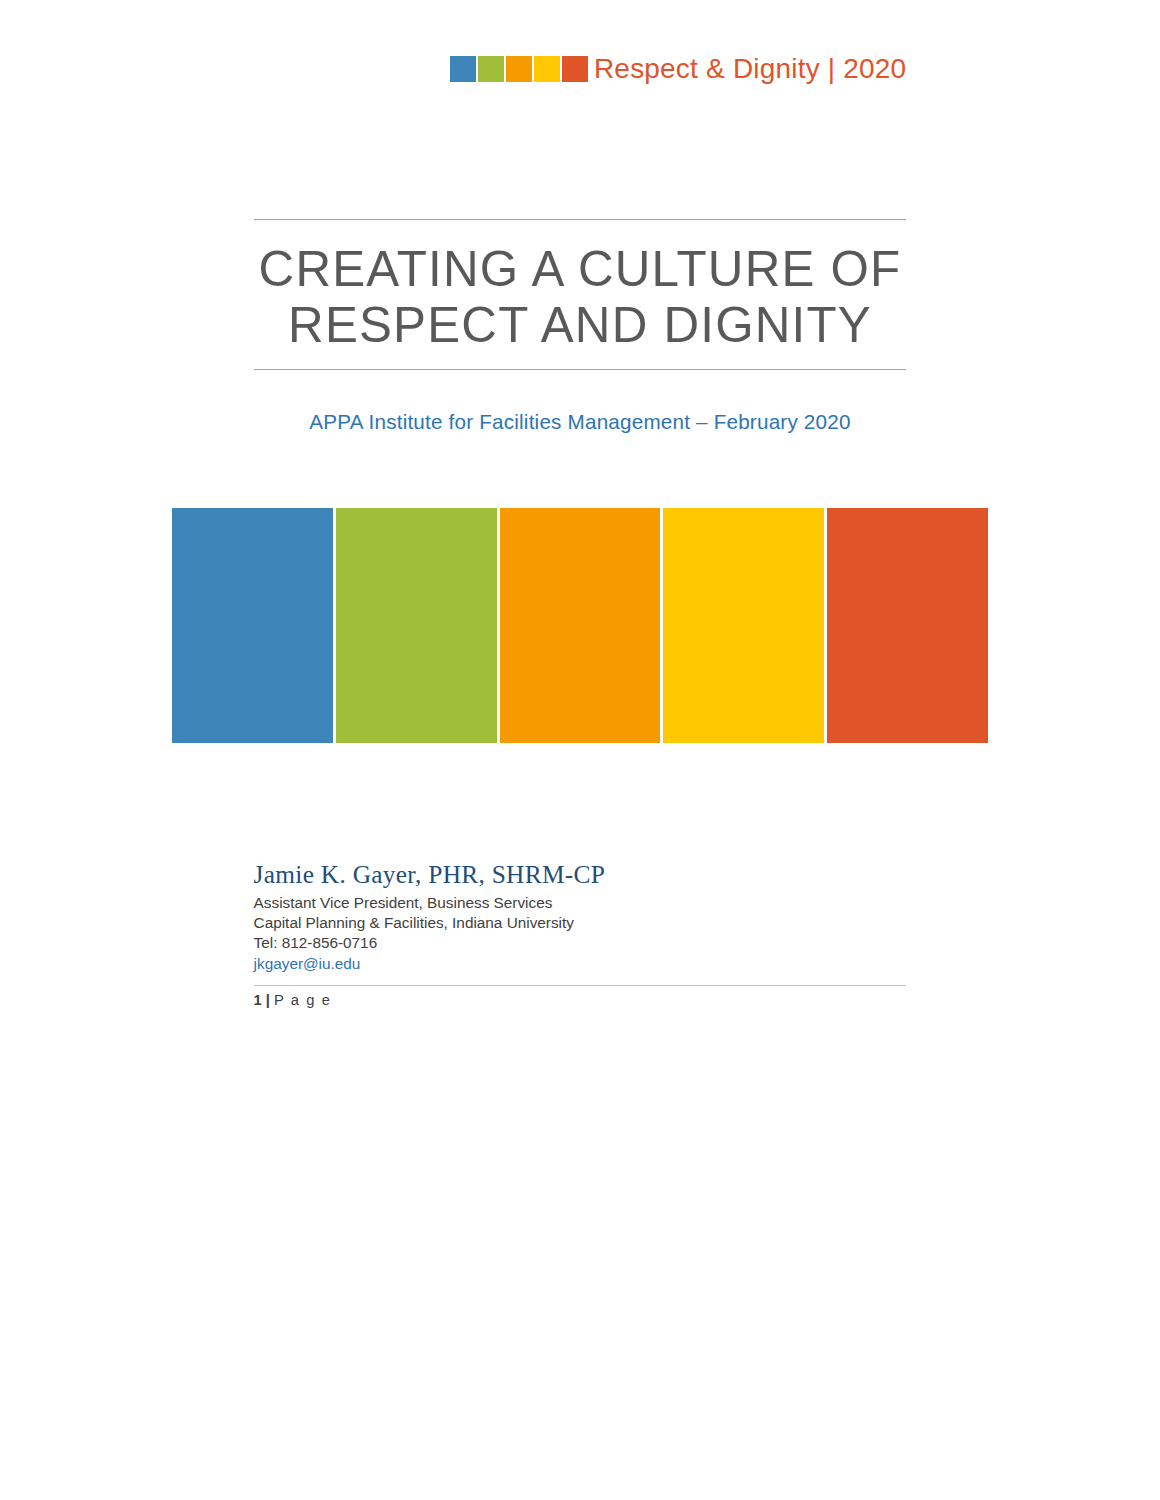Respect & Dignity | 2020
Creating a Culture of
Respect and Dignity
APPA Institute for Facilities Management – February 2020
Jamie K. Gayer, PHR, SHRM-CP
Assistant Vice President, Business Services
Capital Planning & Facilities, Indiana University
Tel: 812-856-0716
jkgayer@iu.edu
1 | P a g e